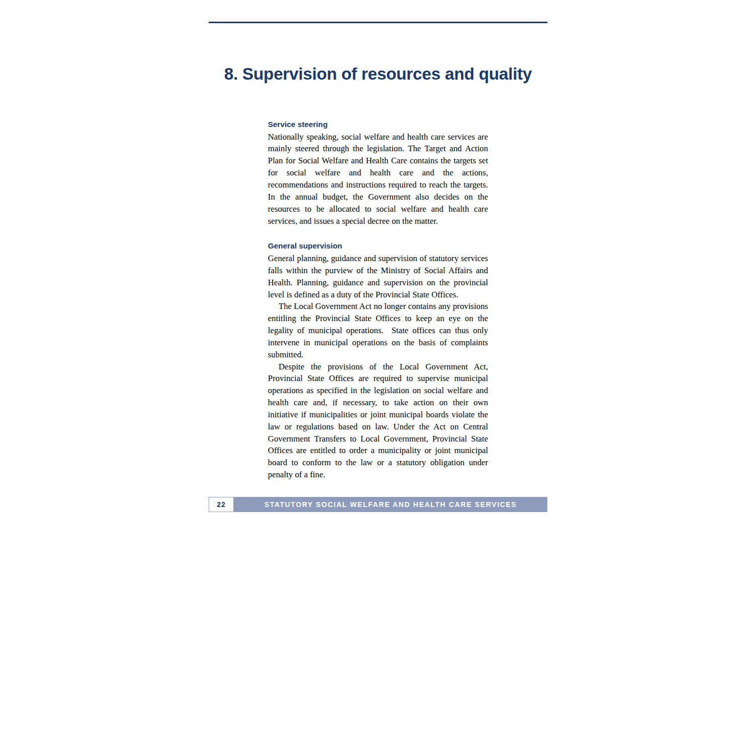8. Supervision of resources and quality
Service steering
Nationally speaking, social welfare and health care services are mainly steered through the legislation. The Target and Action Plan for Social Welfare and Health Care contains the targets set for social welfare and health care and the actions, recommendations and instructions required to reach the targets. In the annual budget, the Government also decides on the resources to be allocated to social welfare and health care services, and issues a special decree on the matter.
General supervision
General planning, guidance and supervision of statutory services falls within the purview of the Ministry of Social Affairs and Health. Planning, guidance and supervision on the provincial level is defined as a duty of the Provincial State Offices.
The Local Government Act no longer contains any provisions entitling the Provincial State Offices to keep an eye on the legality of municipal operations. State offices can thus only intervene in municipal operations on the basis of complaints submitted.
Despite the provisions of the Local Government Act, Provincial State Offices are required to supervise municipal operations as specified in the legislation on social welfare and health care and, if necessary, to take action on their own initiative if municipalities or joint municipal boards violate the law or regulations based on law. Under the Act on Central Government Transfers to Local Government, Provincial State Offices are entitled to order a municipality or joint municipal board to conform to the law or a statutory obligation under penalty of a fine.
22
STATUTORY SOCIAL WELFARE AND HEALTH CARE SERVICES